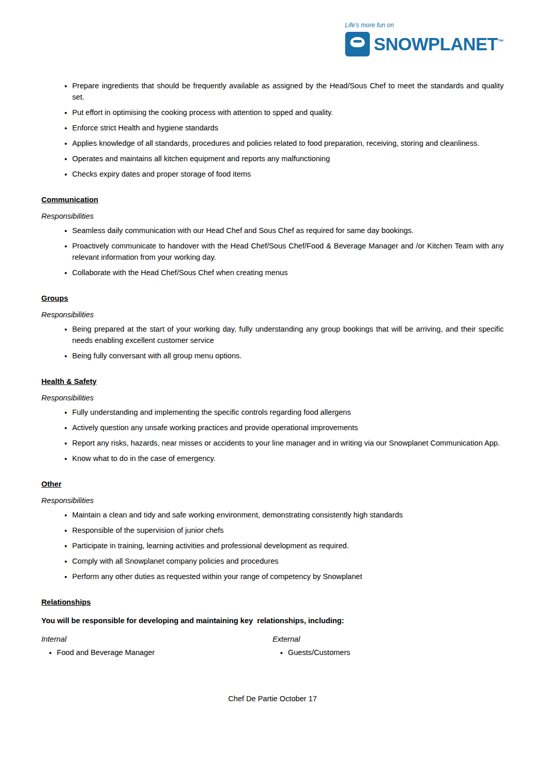Life's more fun on
SNOWPLANET™
Prepare ingredients that should be frequently available as assigned by the Head/Sous Chef to meet the standards and quality set.
Put effort in optimising the cooking process with attention to spped and quality.
Enforce strict Health and hygiene standards
Applies knowledge of all standards, procedures and policies related to food preparation, receiving, storing and cleanliness.
Operates and maintains all kitchen equipment and reports any malfunctioning
Checks expiry dates and proper storage of food items
Communication
Responsibilities
Seamless daily communication with our Head Chef and Sous Chef as required for same day bookings.
Proactively communicate to handover with the Head Chef/Sous Chef/Food & Beverage Manager and /or Kitchen Team with any relevant information from your working day.
Collaborate with the Head Chef/Sous Chef when creating menus
Groups
Responsibilities
Being prepared at the start of your working day, fully understanding any group bookings that will be arriving, and their specific needs enabling excellent customer service
Being fully conversant with all group menu options.
Health & Safety
Responsibilities
Fully understanding and implementing the specific controls regarding food allergens
Actively question any unsafe working practices and provide operational improvements
Report any risks, hazards, near misses or accidents to your line manager and in writing via our Snowplanet Communication App.
Know what to do in the case of emergency.
Other
Responsibilities
Maintain a clean and tidy and safe working environment, demonstrating consistently high standards
Responsible of the supervision of junior chefs
Participate in training, learning activities and professional development as required.
Comply with all Snowplanet company policies and procedures
Perform any other duties as requested within your range of competency by Snowplanet
Relationships
You will be responsible for developing and maintaining key relationships, including:
| Internal Food and Beverage Manager | External Guests/Customers |
Chef De Partie October 17